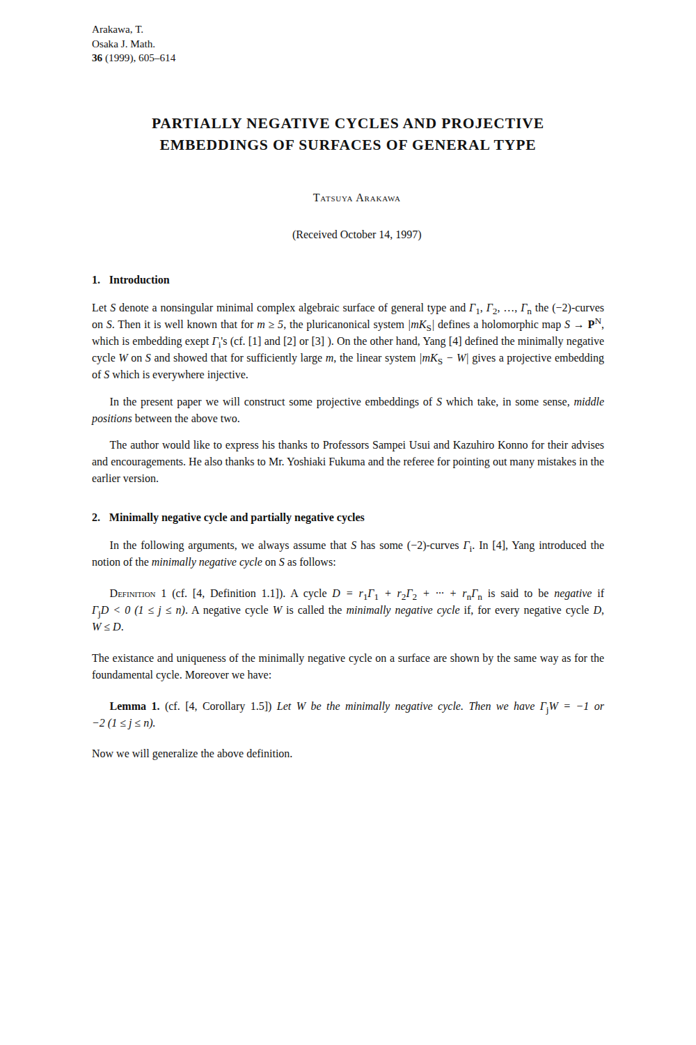Arakawa, T.
Osaka J. Math.
36 (1999), 605–614
PARTIALLY NEGATIVE CYCLES AND PROJECTIVE
EMBEDDINGS OF SURFACES OF GENERAL TYPE
Tatsuya Arakawa
(Received October 14, 1997)
1. Introduction
Let S denote a nonsingular minimal complex algebraic surface of general type and Γ1, Γ2, …, Γn the (−2)-curves on S. Then it is well known that for m ≥ 5, the pluricanonical system |mKS| defines a holomorphic map S → PN, which is embedding exept Γi's (cf. [1] and [2] or [3] ). On the other hand, Yang [4] defined the minimally negative cycle W on S and showed that for sufficiently large m, the linear system |mKS − W| gives a projective embedding of S which is everywhere injective.
In the present paper we will construct some projective embeddings of S which take, in some sense, middle positions between the above two.
The author would like to express his thanks to Professors Sampei Usui and Kazuhiro Konno for their advises and encouragements. He also thanks to Mr. Yoshiaki Fukuma and the referee for pointing out many mistakes in the earlier version.
2. Minimally negative cycle and partially negative cycles
In the following arguments, we always assume that S has some (−2)-curves Γi. In [4], Yang introduced the notion of the minimally negative cycle on S as follows:
Definition 1 (cf. [4, Definition 1.1]). A cycle D = r1Γ1 + r2Γ2 + ··· + rnΓn is said to be negative if ΓjD < 0 (1 ≤ j ≤ n). A negative cycle W is called the minimally negative cycle if, for every negative cycle D, W ≤ D.
The existance and uniqueness of the minimally negative cycle on a surface are shown by the same way as for the foundamental cycle. Moreover we have:
Lemma 1. (cf. [4, Corollary 1.5]) Let W be the minimally negative cycle. Then we have ΓjW = −1 or −2 (1 ≤ j ≤ n).
Now we will generalize the above definition.